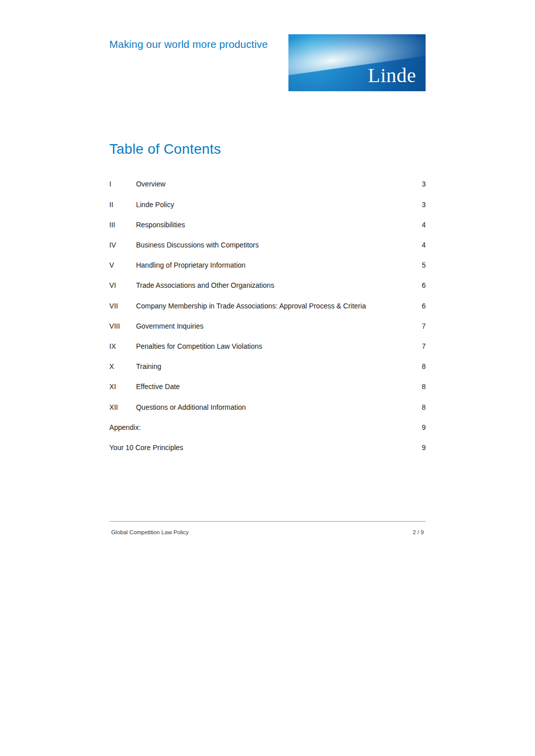Making our world more productive
Linde
Table of Contents
IOverview 3
II Linde Policy 3
III Responsibilities 4
IV Business Discussions with Competitors 4
VHandling of Proprietary Information 5
VI Trade Associations and Other Organizations 6
VII Company Membership in Trade Associations: Approval Process & Criteria 6
VIII Government Inquiries 7
IX Penalties for Competition Law Violations 7
XTraining 8
XI Effective Date 8
XII Questions or Additional Information 8
Appendix: 9
Your 10 Core Principles 9
Global Competition Law Policy
2 / 9